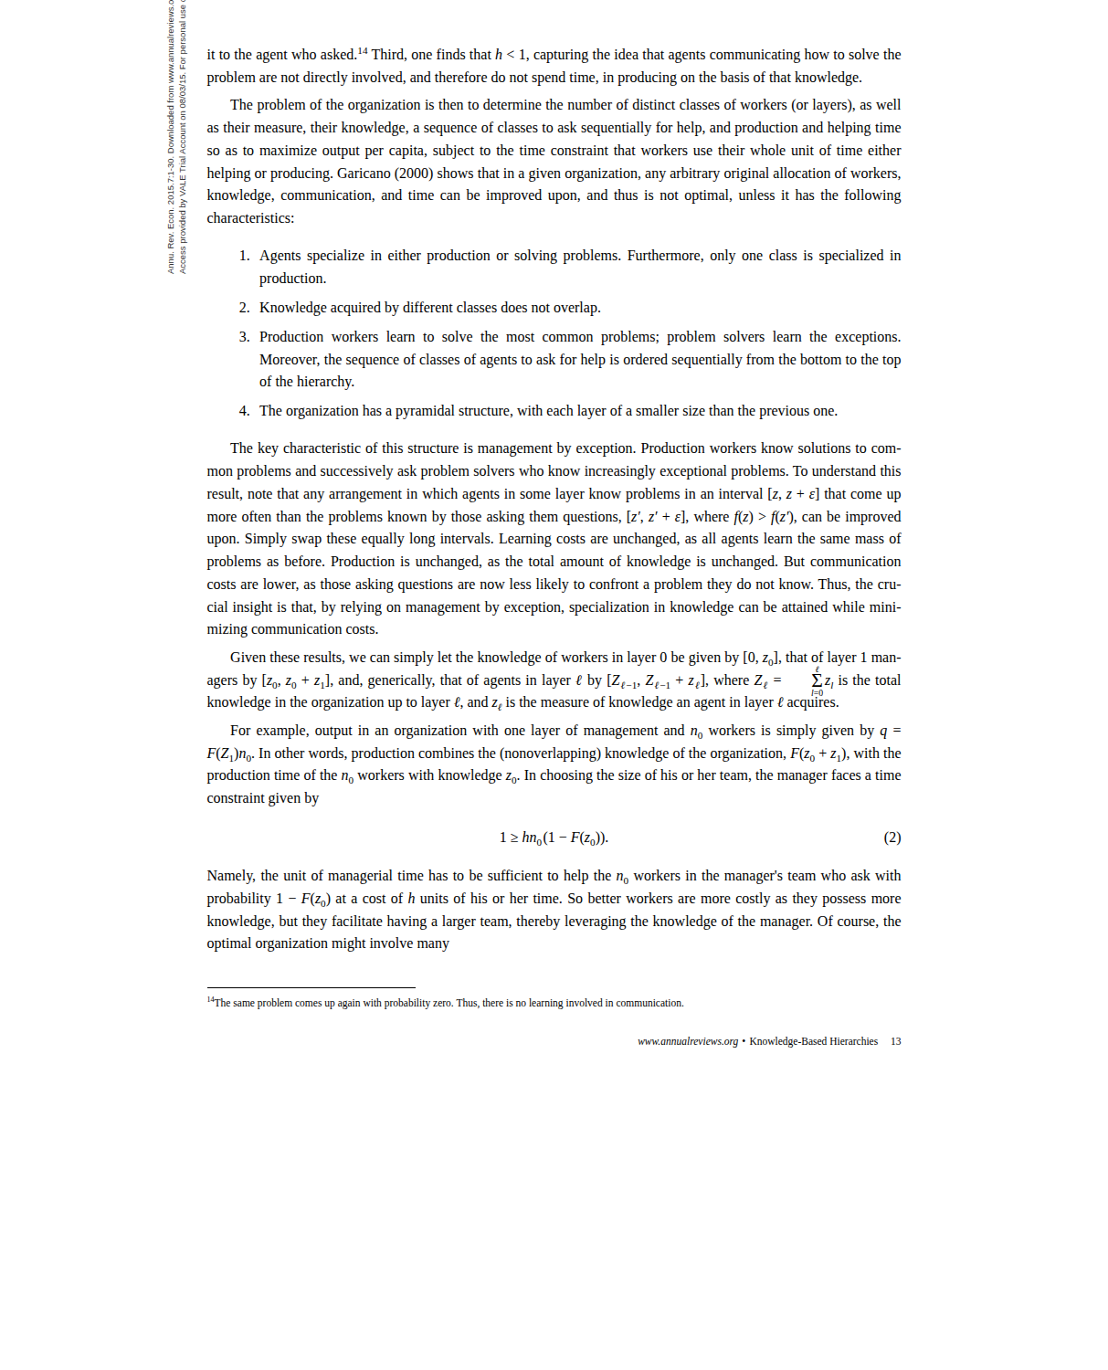Annu. Rev. Econ. 2015.7:1-30. Downloaded from www.annualreviews.org
Access provided by VALE Trial Account on 08/03/15. For personal use only.
it to the agent who asked.14 Third, one finds that h < 1, capturing the idea that agents communicating how to solve the problem are not directly involved, and therefore do not spend time, in producing on the basis of that knowledge.
The problem of the organization is then to determine the number of distinct classes of workers (or layers), as well as their measure, their knowledge, a sequence of classes to ask sequentially for help, and production and helping time so as to maximize output per capita, subject to the time constraint that workers use their whole unit of time either helping or producing. Garicano (2000) shows that in a given organization, any arbitrary original allocation of workers, knowledge, communication, and time can be improved upon, and thus is not optimal, unless it has the following characteristics:
Agents specialize in either production or solving problems. Furthermore, only one class is specialized in production.
Knowledge acquired by different classes does not overlap.
Production workers learn to solve the most common problems; problem solvers learn the exceptions. Moreover, the sequence of classes of agents to ask for help is ordered sequentially from the bottom to the top of the hierarchy.
The organization has a pyramidal structure, with each layer of a smaller size than the previous one.
The key characteristic of this structure is management by exception. Production workers know solutions to common problems and successively ask problem solvers who know increasingly exceptional problems. To understand this result, note that any arrangement in which agents in some layer know problems in an interval [z, z + ε] that come up more often than the problems known by those asking them questions, [z′, z′ + ε], where f(z) > f(z′), can be improved upon. Simply swap these equally long intervals. Learning costs are unchanged, as all agents learn the same mass of problems as before. Production is unchanged, as the total amount of knowledge is unchanged. But communication costs are lower, as those asking questions are now less likely to confront a problem they do not know. Thus, the crucial insight is that, by relying on management by exception, specialization in knowledge can be attained while minimizing communication costs.
Given these results, we can simply let the knowledge of workers in layer 0 be given by [0, z0], that of layer 1 managers by [z0, z0 + z1], and, generically, that of agents in layer ℓ by [Zℓ−1, Zℓ−1 + zℓ], where Zℓ = Σℓl=0 zl is the total knowledge in the organization up to layer ℓ, and zℓ is the measure of knowledge an agent in layer ℓ acquires.
For example, output in an organization with one layer of management and n0 workers is simply given by q = F(Z1)n0. In other words, production combines the (nonoverlapping) knowledge of the organization, F(z0 + z1), with the production time of the n0 workers with knowledge z0. In choosing the size of his or her team, the manager faces a time constraint given by
1 ≥ hn0 (1 − F(z0)). (2)
Namely, the unit of managerial time has to be sufficient to help the n0 workers in the manager's team who ask with probability 1 − F(z0) at a cost of h units of his or her time. So better workers are more costly as they possess more knowledge, but they facilitate having a larger team, thereby leveraging the knowledge of the manager. Of course, the optimal organization might involve many
14The same problem comes up again with probability zero. Thus, there is no learning involved in communication.
www.annualreviews.org•Knowledge-Based Hierarchies 13